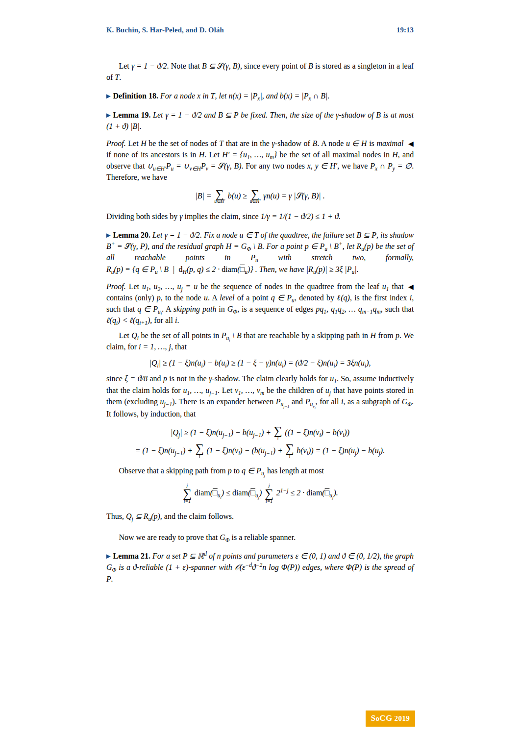K. Buchin, S. Har-Peled, and D. Oláh 19:13
Let γ = 1 − ϑ/2. Note that B ⊆ 𝒮(γ, B), since every point of B is stored as a singleton in a leaf of T.
▸Definition 18. For a node x in T, let n(x) = |Px|, and b(x) = |Px ∩ B|.
▸Lemma 19. Let γ = 1 − ϑ/2 and B ⊆ P be fixed. Then, the size of the γ-shadow of B is at most (1 + ϑ) |B|.
Proof. Let H be the set of nodes of T that are in the γ-shadow of B. A node u ∈ H is maximal if none of its ancestors is in H. Let H′ = {u1, …, um} be the set of all maximal nodes in H, and observe that ∪u∈H′Pu = ∪v∈HPv = 𝒮(γ, B). For any two nodes x, y ∈ H′, we have Px ∩ Py = ∅. Therefore, we have
|B| = ∑u∈H′ b(u) ≥ ∑u∈H′ γn(u) = γ |𝒮(γ, B)| .
Dividing both sides by γ implies the claim, since 1/γ = 1/(1 − ϑ/2) ≤ 1 + ϑ.
▸Lemma 20. Let γ = 1 − ϑ/2. Fix a node u ∈ T of the quadtree, the failure set B ⊆ P, its shadow B+ = 𝒮(γ, P), and the residual graph H = GΦ \ B. For a point p ∈ Pu \ B+, let Ru(p) be the set of all reachable points in Pu with stretch two, formally, Ru(p) = {q ∈ Pu \ B | dH(p, q) ≤ 2 · diam(□u)} . Then, we have |Ru(p)| ≥ 3ξ |Pu|.
Proof. Let u1, u2, …, uj = u be the sequence of nodes in the quadtree from the leaf u1 that contains (only) p, to the node u. A level of a point q ∈ Pu, denoted by ℓ(q), is the first index i, such that q ∈ Pui. A skipping path in GΦ, is a sequence of edges pq1, q1q2, … qm−1qm, such that ℓ(qi) < ℓ(qi+1), for all i.
Let Qi be the set of all points in Pui \ B that are reachable by a skipping path in H from p. We claim, for i = 1, …, j, that
|Qi| ≥ (1 − ξ)n(ui) − b(ui) ≥ (1 − ξ − γ)n(ui) = (ϑ/2 − ξ)n(ui) = 3ξn(ui),
since ξ = ϑ/8 and p is not in the γ-shadow. The claim clearly holds for u1. So, assume inductively that the claim holds for u1, …, uj−1. Let v1, …, vm be the children of uj that have points stored in them (excluding uj−1). There is an expander between Puj−1 and Puvi, for all i, as a subgraph of GΦ. It follows, by induction, that
|Qj| ≥ (1 − ξ)n(uj−1) − b(uj−1) + ∑i ((1 − ξ)n(vi) − b(vi))
= (1 − ξ)n(uj−1) + ∑i (1 − ξ)n(vi) − (b(uj−1) + ∑i b(vi)) = (1 − ξ)n(uj) − b(uj).
Observe that a skipping path from p to q ∈ Puj has length at most
j∑i=1 diam(□ui) ≤ diam(□uj) j∑i=1 21−j ≤ 2 · diam(□uj).
Thus, Qj ⊆ Ru(p), and the claim follows.
Now we are ready to prove that GΦ is a reliable spanner.
▸Lemma 21. For a set P ⊆ ℝd of n points and parameters ε ∈ (0, 1) and ϑ ∈ (0, 1/2), the graph GΦ is a ϑ-reliable (1 + ε)-spanner with 𝒪(ε−dϑ−2n log Φ(P)) edges, where Φ(P) is the spread of P.
SoCG 2019